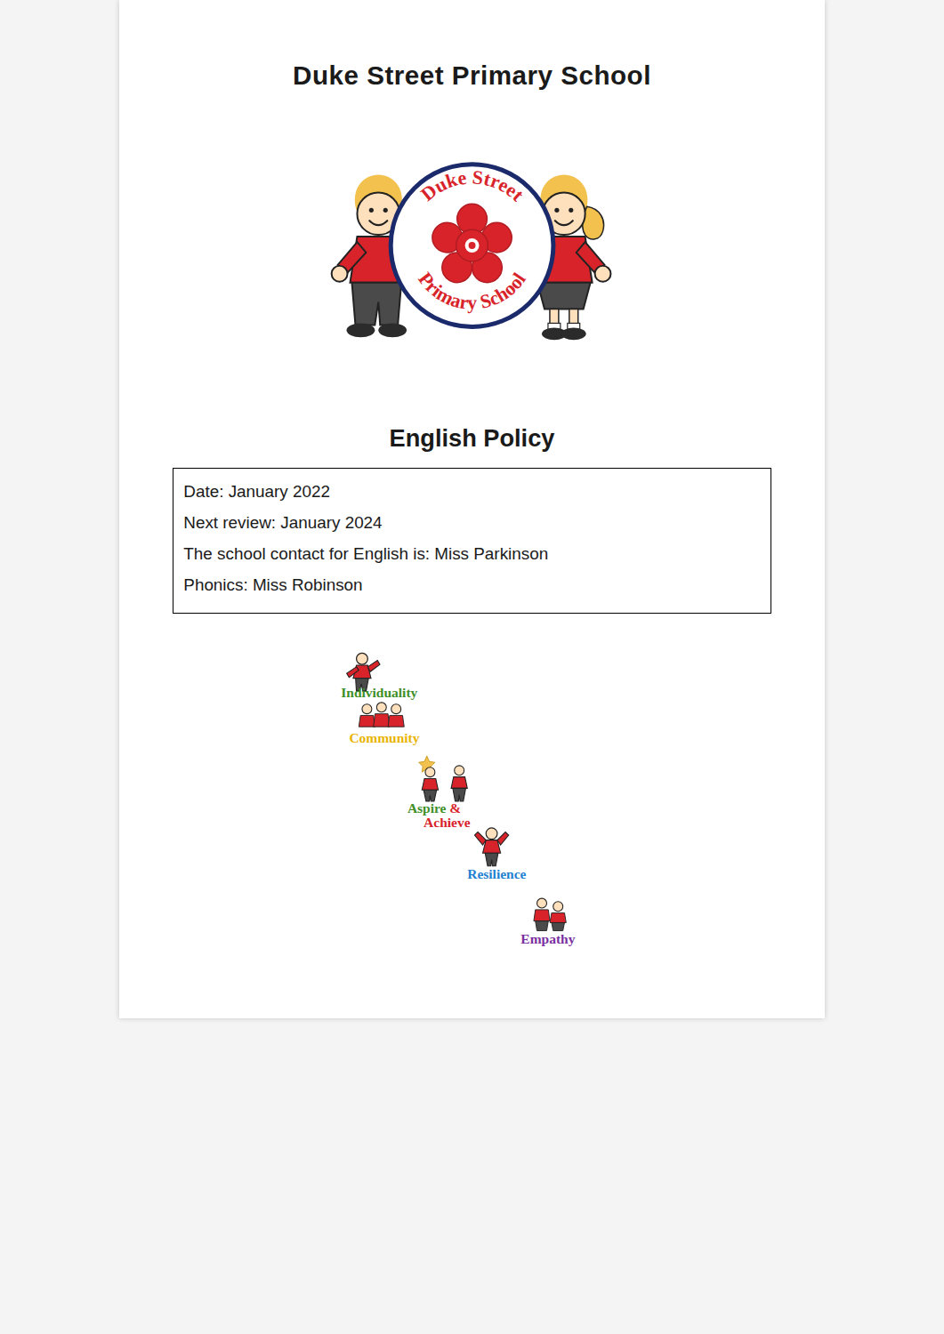Duke Street Primary School
Duke Street Primary School
English Policy
Date: January 2022
Next review: January 2024
The school contact for English is: Miss Parkinson
Phonics: Miss Robinson
Individuality Community Aspire & Achieve Resilience Empathy